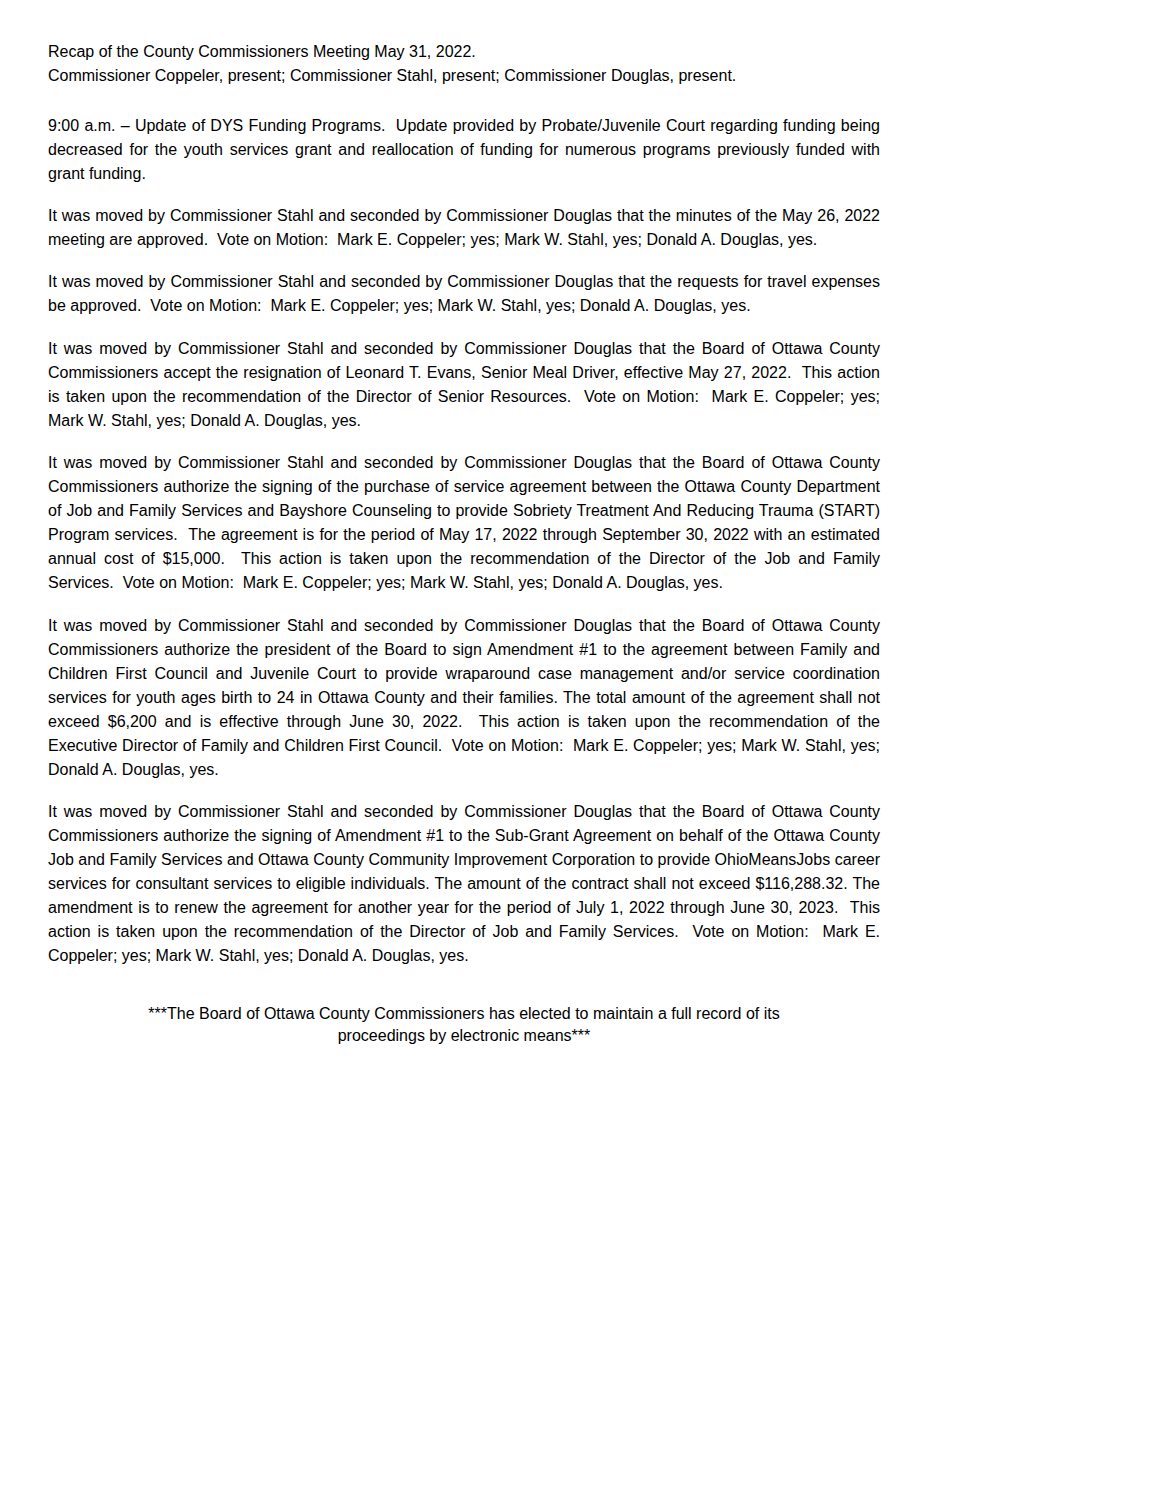Recap of the County Commissioners Meeting May 31, 2022.
Commissioner Coppeler, present; Commissioner Stahl, present; Commissioner Douglas, present.
9:00 a.m. – Update of DYS Funding Programs. Update provided by Probate/Juvenile Court regarding funding being decreased for the youth services grant and reallocation of funding for numerous programs previously funded with grant funding.
It was moved by Commissioner Stahl and seconded by Commissioner Douglas that the minutes of the May 26, 2022 meeting are approved. Vote on Motion: Mark E. Coppeler; yes; Mark W. Stahl, yes; Donald A. Douglas, yes.
It was moved by Commissioner Stahl and seconded by Commissioner Douglas that the requests for travel expenses be approved. Vote on Motion: Mark E. Coppeler; yes; Mark W. Stahl, yes; Donald A. Douglas, yes.
It was moved by Commissioner Stahl and seconded by Commissioner Douglas that the Board of Ottawa County Commissioners accept the resignation of Leonard T. Evans, Senior Meal Driver, effective May 27, 2022. This action is taken upon the recommendation of the Director of Senior Resources. Vote on Motion: Mark E. Coppeler; yes; Mark W. Stahl, yes; Donald A. Douglas, yes.
It was moved by Commissioner Stahl and seconded by Commissioner Douglas that the Board of Ottawa County Commissioners authorize the signing of the purchase of service agreement between the Ottawa County Department of Job and Family Services and Bayshore Counseling to provide Sobriety Treatment And Reducing Trauma (START) Program services. The agreement is for the period of May 17, 2022 through September 30, 2022 with an estimated annual cost of $15,000. This action is taken upon the recommendation of the Director of the Job and Family Services. Vote on Motion: Mark E. Coppeler; yes; Mark W. Stahl, yes; Donald A. Douglas, yes.
It was moved by Commissioner Stahl and seconded by Commissioner Douglas that the Board of Ottawa County Commissioners authorize the president of the Board to sign Amendment #1 to the agreement between Family and Children First Council and Juvenile Court to provide wraparound case management and/or service coordination services for youth ages birth to 24 in Ottawa County and their families. The total amount of the agreement shall not exceed $6,200 and is effective through June 30, 2022. This action is taken upon the recommendation of the Executive Director of Family and Children First Council. Vote on Motion: Mark E. Coppeler; yes; Mark W. Stahl, yes; Donald A. Douglas, yes.
It was moved by Commissioner Stahl and seconded by Commissioner Douglas that the Board of Ottawa County Commissioners authorize the signing of Amendment #1 to the Sub-Grant Agreement on behalf of the Ottawa County Job and Family Services and Ottawa County Community Improvement Corporation to provide OhioMeansJobs career services for consultant services to eligible individuals. The amount of the contract shall not exceed $116,288.32. The amendment is to renew the agreement for another year for the period of July 1, 2022 through June 30, 2023. This action is taken upon the recommendation of the Director of Job and Family Services. Vote on Motion: Mark E. Coppeler; yes; Mark W. Stahl, yes; Donald A. Douglas, yes.
***The Board of Ottawa County Commissioners has elected to maintain a full record of its
proceedings by electronic means***